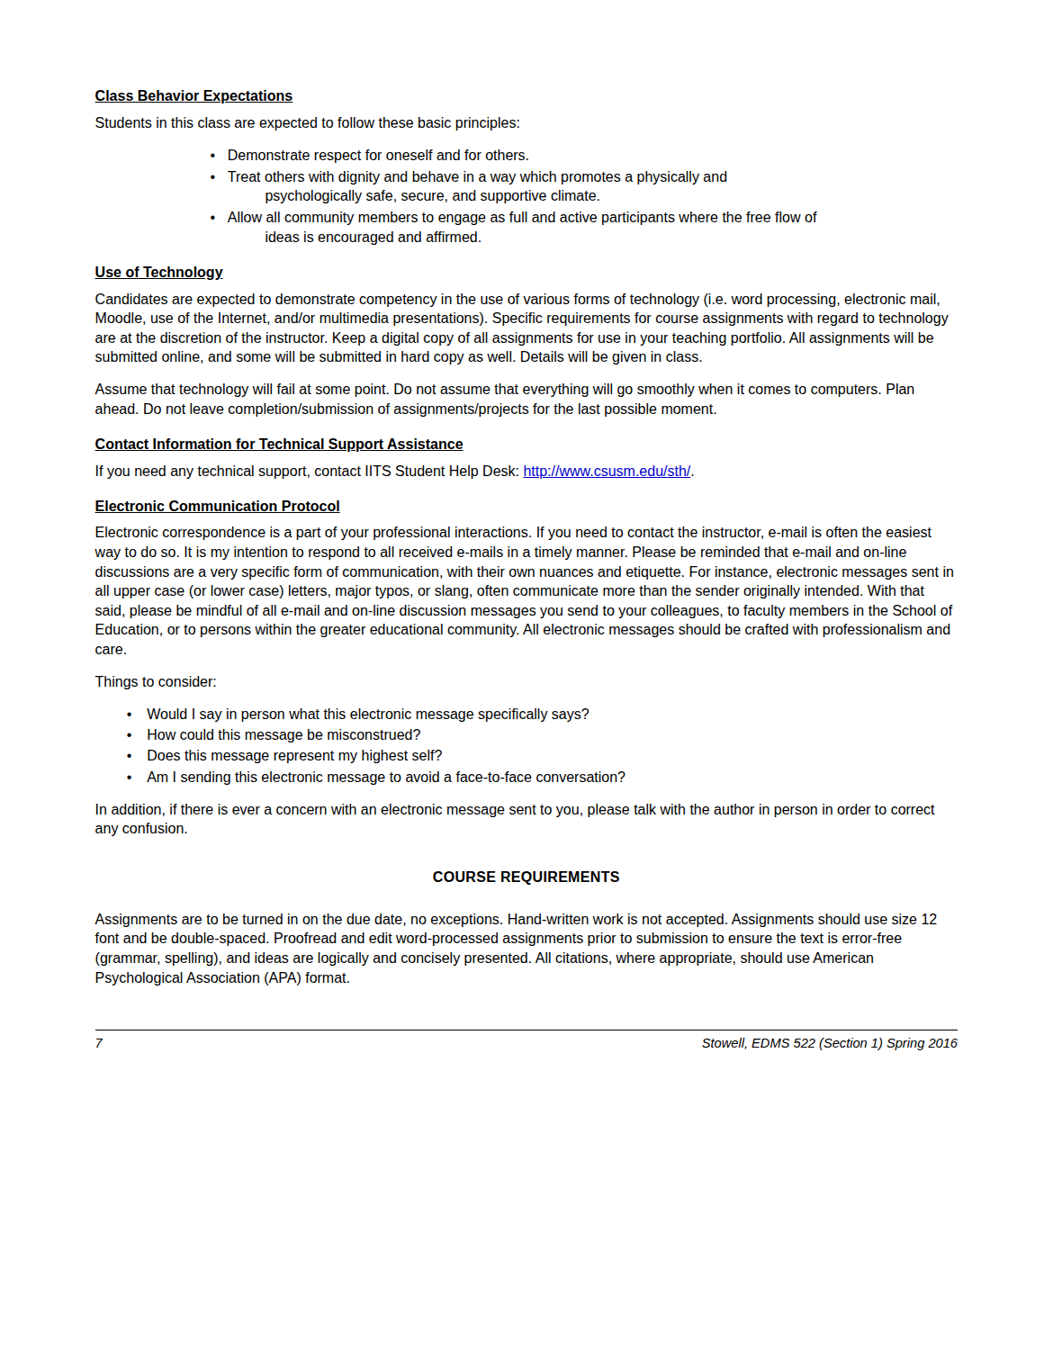Class Behavior Expectations
Students in this class are expected to follow these basic principles:
Demonstrate respect for oneself and for others.
Treat others with dignity and behave in a way which promotes a physically and psychologically safe, secure, and supportive climate.
Allow all community members to engage as full and active participants where the free flow of ideas is encouraged and affirmed.
Use of Technology
Candidates are expected to demonstrate competency in the use of various forms of technology (i.e. word processing, electronic mail, Moodle, use of the Internet, and/or multimedia presentations). Specific requirements for course assignments with regard to technology are at the discretion of the instructor. Keep a digital copy of all assignments for use in your teaching portfolio. All assignments will be submitted online, and some will be submitted in hard copy as well. Details will be given in class.
Assume that technology will fail at some point. Do not assume that everything will go smoothly when it comes to computers. Plan ahead. Do not leave completion/submission of assignments/projects for the last possible moment.
Contact Information for Technical Support Assistance
If you need any technical support, contact IITS Student Help Desk: http://www.csusm.edu/sth/.
Electronic Communication Protocol
Electronic correspondence is a part of your professional interactions. If you need to contact the instructor, e-mail is often the easiest way to do so. It is my intention to respond to all received e-mails in a timely manner. Please be reminded that e-mail and on-line discussions are a very specific form of communication, with their own nuances and etiquette. For instance, electronic messages sent in all upper case (or lower case) letters, major typos, or slang, often communicate more than the sender originally intended. With that said, please be mindful of all e-mail and on-line discussion messages you send to your colleagues, to faculty members in the School of Education, or to persons within the greater educational community. All electronic messages should be crafted with professionalism and care.
Things to consider:
Would I say in person what this electronic message specifically says?
How could this message be misconstrued?
Does this message represent my highest self?
Am I sending this electronic message to avoid a face-to-face conversation?
In addition, if there is ever a concern with an electronic message sent to you, please talk with the author in person in order to correct any confusion.
COURSE REQUIREMENTS
Assignments are to be turned in on the due date, no exceptions. Hand-written work is not accepted. Assignments should use size 12 font and be double-spaced. Proofread and edit word-processed assignments prior to submission to ensure the text is error-free (grammar, spelling), and ideas are logically and concisely presented. All citations, where appropriate, should use American Psychological Association (APA) format.
7 Stowell, EDMS 522 (Section 1) Spring 2016